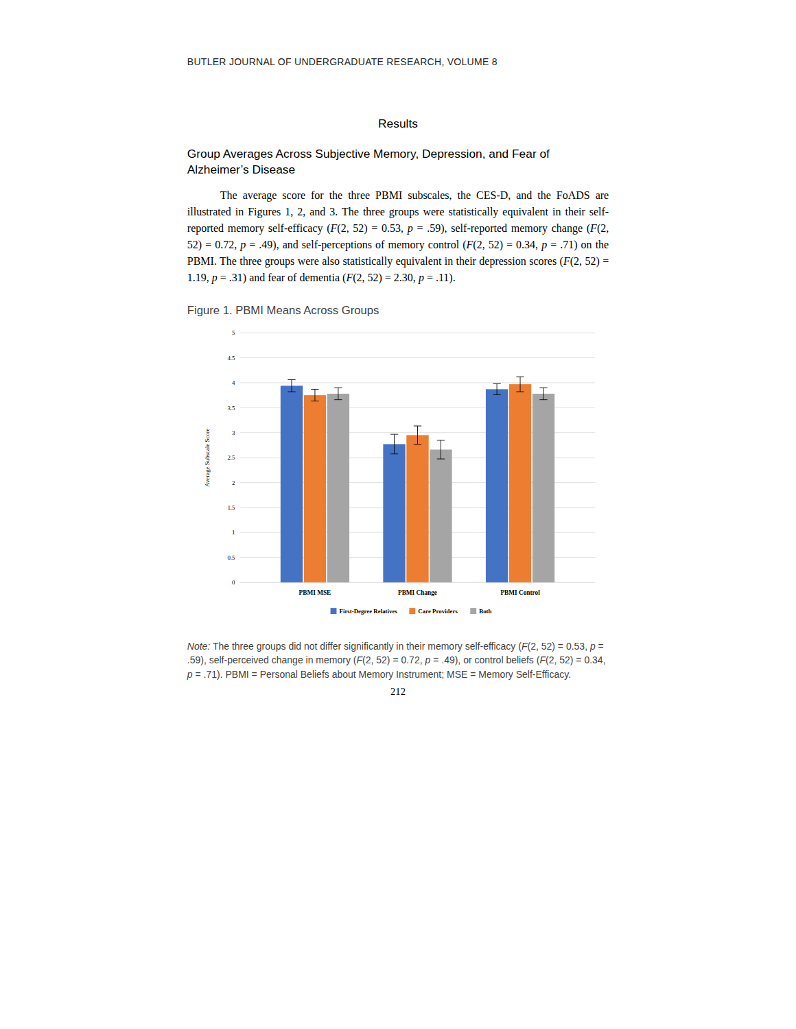Butler Journal of Undergraduate Research, Volume 8
Results
Group Averages Across Subjective Memory, Depression, and Fear of Alzheimer’s Disease
The average score for the three PBMI subscales, the CES-D, and the FoADS are illustrated in Figures 1, 2, and 3. The three groups were statistically equivalent in their self-reported memory self-efficacy (F(2, 52) = 0.53, p = .59), self-reported memory change (F(2, 52) = 0.72, p = .49), and self-perceptions of memory control (F(2, 52) = 0.34, p = .71) on the PBMI. The three groups were also statistically equivalent in their depression scores (F(2, 52) = 1.19, p = .31) and fear of dementia (F(2, 52) = 2.30, p = .11).
Figure 1. PBMI Means Across Groups
5 4.5 4 3.5 3 2.5 2 1.5 1 0.5 0 Average Subscale Score PBMI MSE PBMI Change PBMI Control First-Degree Relatives Care Providers Both
Note: The three groups did not differ significantly in their memory self-efficacy (F(2, 52) = 0.53, p = .59), self-perceived change in memory (F(2, 52) = 0.72, p = .49), or control beliefs (F(2, 52) = 0.34, p = .71). PBMI = Personal Beliefs about Memory Instrument; MSE = Memory Self-Efficacy.
212